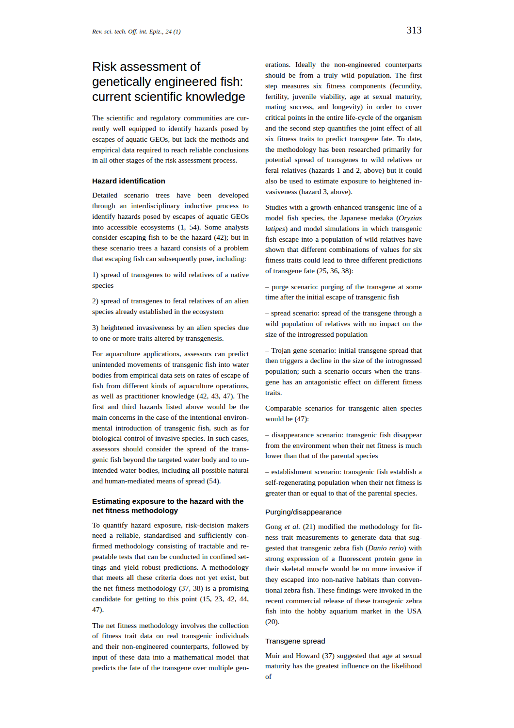Rev. sci. tech. Off. int. Epiz., 24 (1) 313
Risk assessment of genetically engineered fish: current scientific knowledge
The scientific and regulatory communities are currently well equipped to identify hazards posed by escapes of aquatic GEOs, but lack the methods and empirical data required to reach reliable conclusions in all other stages of the risk assessment process.
Hazard identification
Detailed scenario trees have been developed through an interdisciplinary inductive process to identify hazards posed by escapes of aquatic GEOs into accessible ecosystems (1, 54). Some analysts consider escaping fish to be the hazard (42); but in these scenario trees a hazard consists of a problem that escaping fish can subsequently pose, including:
1) spread of transgenes to wild relatives of a native species
2) spread of transgenes to feral relatives of an alien species already established in the ecosystem
3) heightened invasiveness by an alien species due to one or more traits altered by transgenesis.
For aquaculture applications, assessors can predict unintended movements of transgenic fish into water bodies from empirical data sets on rates of escape of fish from different kinds of aquaculture operations, as well as practitioner knowledge (42, 43, 47). The first and third hazards listed above would be the main concerns in the case of the intentional environmental introduction of transgenic fish, such as for biological control of invasive species. In such cases, assessors should consider the spread of the transgenic fish beyond the targeted water body and to unintended water bodies, including all possible natural and human-mediated means of spread (54).
Estimating exposure to the hazard with the net fitness methodology
To quantify hazard exposure, risk-decision makers need a reliable, standardised and sufficiently confirmed methodology consisting of tractable and repeatable tests that can be conducted in confined settings and yield robust predictions. A methodology that meets all these criteria does not yet exist, but the net fitness methodology (37, 38) is a promising candidate for getting to this point (15, 23, 42, 44, 47).
The net fitness methodology involves the collection of fitness trait data on real transgenic individuals and their non-engineered counterparts, followed by input of these data into a mathematical model that predicts the fate of the transgene over multiple generations. Ideally the non-engineered counterparts should be from a truly wild population. The first step measures six fitness components (fecundity, fertility, juvenile viability, age at sexual maturity, mating success, and longevity) in order to cover critical points in the entire life-cycle of the organism and the second step quantifies the joint effect of all six fitness traits to predict transgene fate. To date, the methodology has been researched primarily for potential spread of transgenes to wild relatives or feral relatives (hazards 1 and 2, above) but it could also be used to estimate exposure to heightened invasiveness (hazard 3, above).
Studies with a growth-enhanced transgenic line of a model fish species, the Japanese medaka (Oryzias latipes) and model simulations in which transgenic fish escape into a population of wild relatives have shown that different combinations of values for six fitness traits could lead to three different predictions of transgene fate (25, 36, 38):
– purge scenario: purging of the transgene at some time after the initial escape of transgenic fish
– spread scenario: spread of the transgene through a wild population of relatives with no impact on the size of the introgressed population
– Trojan gene scenario: initial transgene spread that then triggers a decline in the size of the introgressed population; such a scenario occurs when the transgene has an antagonistic effect on different fitness traits.
Comparable scenarios for transgenic alien species would be (47):
– disappearance scenario: transgenic fish disappear from the environment when their net fitness is much lower than that of the parental species
– establishment scenario: transgenic fish establish a self-regenerating population when their net fitness is greater than or equal to that of the parental species.
Purging/disappearance
Gong et al. (21) modified the methodology for fitness trait measurements to generate data that suggested that transgenic zebra fish (Danio rerio) with strong expression of a fluorescent protein gene in their skeletal muscle would be no more invasive if they escaped into non-native habitats than conventional zebra fish. These findings were invoked in the recent commercial release of these transgenic zebra fish into the hobby aquarium market in the USA (20).
Transgene spread
Muir and Howard (37) suggested that age at sexual maturity has the greatest influence on the likelihood of